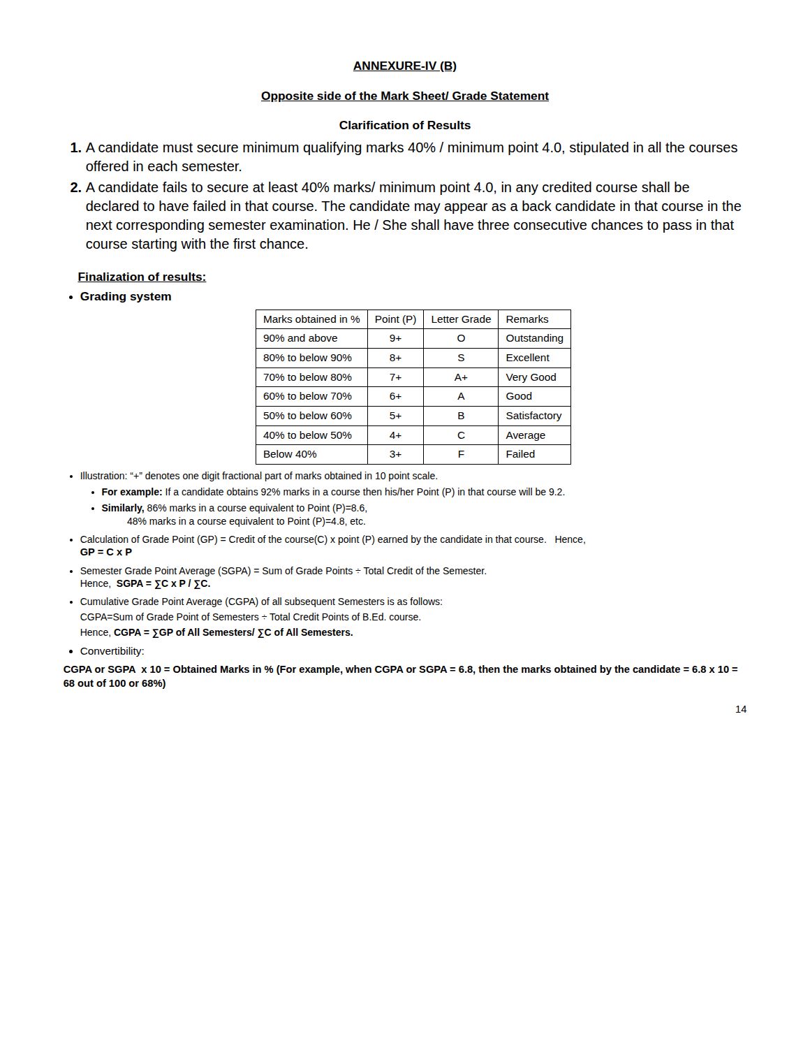ANNEXURE-IV (B)
Opposite side of the Mark Sheet/ Grade Statement
Clarification of Results
A candidate must secure minimum qualifying marks 40% / minimum point 4.0, stipulated in all the courses offered in each semester.
A candidate fails to secure at least 40% marks/ minimum point 4.0, in any credited course shall be declared to have failed in that course. The candidate may appear as a back candidate in that course in the next corresponding semester examination. He / She shall have three consecutive chances to pass in that course starting with the first chance.
Finalization of results:
Grading system
| Marks obtained in % | Point (P) | Letter Grade | Remarks |
| 90% and above | 9+ | O | Outstanding |
| 80% to below 90% | 8+ | S | Excellent |
| 70% to below 80% | 7+ | A+ | Very Good |
| 60% to below 70% | 6+ | A | Good |
| 50% to below 60% | 5+ | B | Satisfactory |
| 40% to below 50% | 4+ | C | Average |
| Below 40% | 3+ | F | Failed |
Illustration: “+” denotes one digit fractional part of marks obtained in 10 point scale.
For example: If a candidate obtains 92% marks in a course then his/her Point (P) in that course will be 9.2.
Similarly, 86% marks in a course equivalent to Point (P)=8.6,
48% marks in a course equivalent to Point (P)=4.8, etc.
Calculation of Grade Point (GP) = Credit of the course(C) x point (P) earned by the candidate in that course. Hence,
GP = C x P
Semester Grade Point Average (SGPA) = Sum of Grade Points ÷ Total Credit of the Semester.
Hence, SGPA = ∑C x P / ∑C.
Cumulative Grade Point Average (CGPA) of all subsequent Semesters is as follows:
CGPA=Sum of Grade Point of Semesters ÷ Total Credit Points of B.Ed. course.
Hence, CGPA = ∑GP of All Semesters/ ∑C of All Semesters.
Convertibility:
CGPA or SGPA x 10 = Obtained Marks in % (For example, when CGPA or SGPA = 6.8, then the marks obtained by the candidate = 6.8 x 10 = 68 out of 100 or 68%)
14